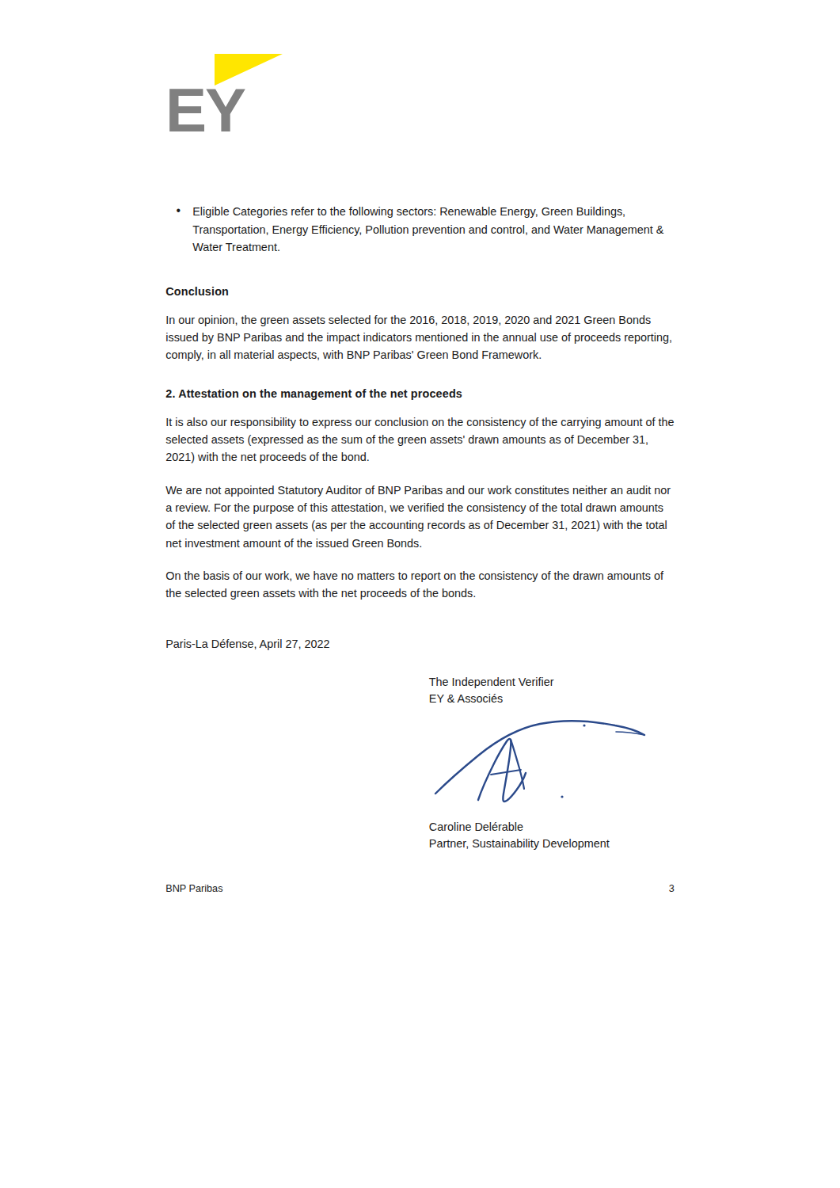EY
Eligible Categories refer to the following sectors: Renewable Energy, Green Buildings, Transportation, Energy Efficiency, Pollution prevention and control, and Water Management & Water Treatment.
Conclusion
In our opinion, the green assets selected for the 2016, 2018, 2019, 2020 and 2021 Green Bonds issued by BNP Paribas and the impact indicators mentioned in the annual use of proceeds reporting, comply, in all material aspects, with BNP Paribas' Green Bond Framework.
2. Attestation on the management of the net proceeds
It is also our responsibility to express our conclusion on the consistency of the carrying amount of the selected assets (expressed as the sum of the green assets' drawn amounts as of December 31, 2021) with the net proceeds of the bond.
We are not appointed Statutory Auditor of BNP Paribas and our work constitutes neither an audit nor a review. For the purpose of this attestation, we verified the consistency of the total drawn amounts of the selected green assets (as per the accounting records as of December 31, 2021) with the total net investment amount of the issued Green Bonds.
On the basis of our work, we have no matters to report on the consistency of the drawn amounts of the selected green assets with the net proceeds of the bonds.
Paris-La Défense, April 27, 2022
The Independent Verifier
EY & Associés
Caroline Delérable
Partner, Sustainability Development
BNP Paribas 3